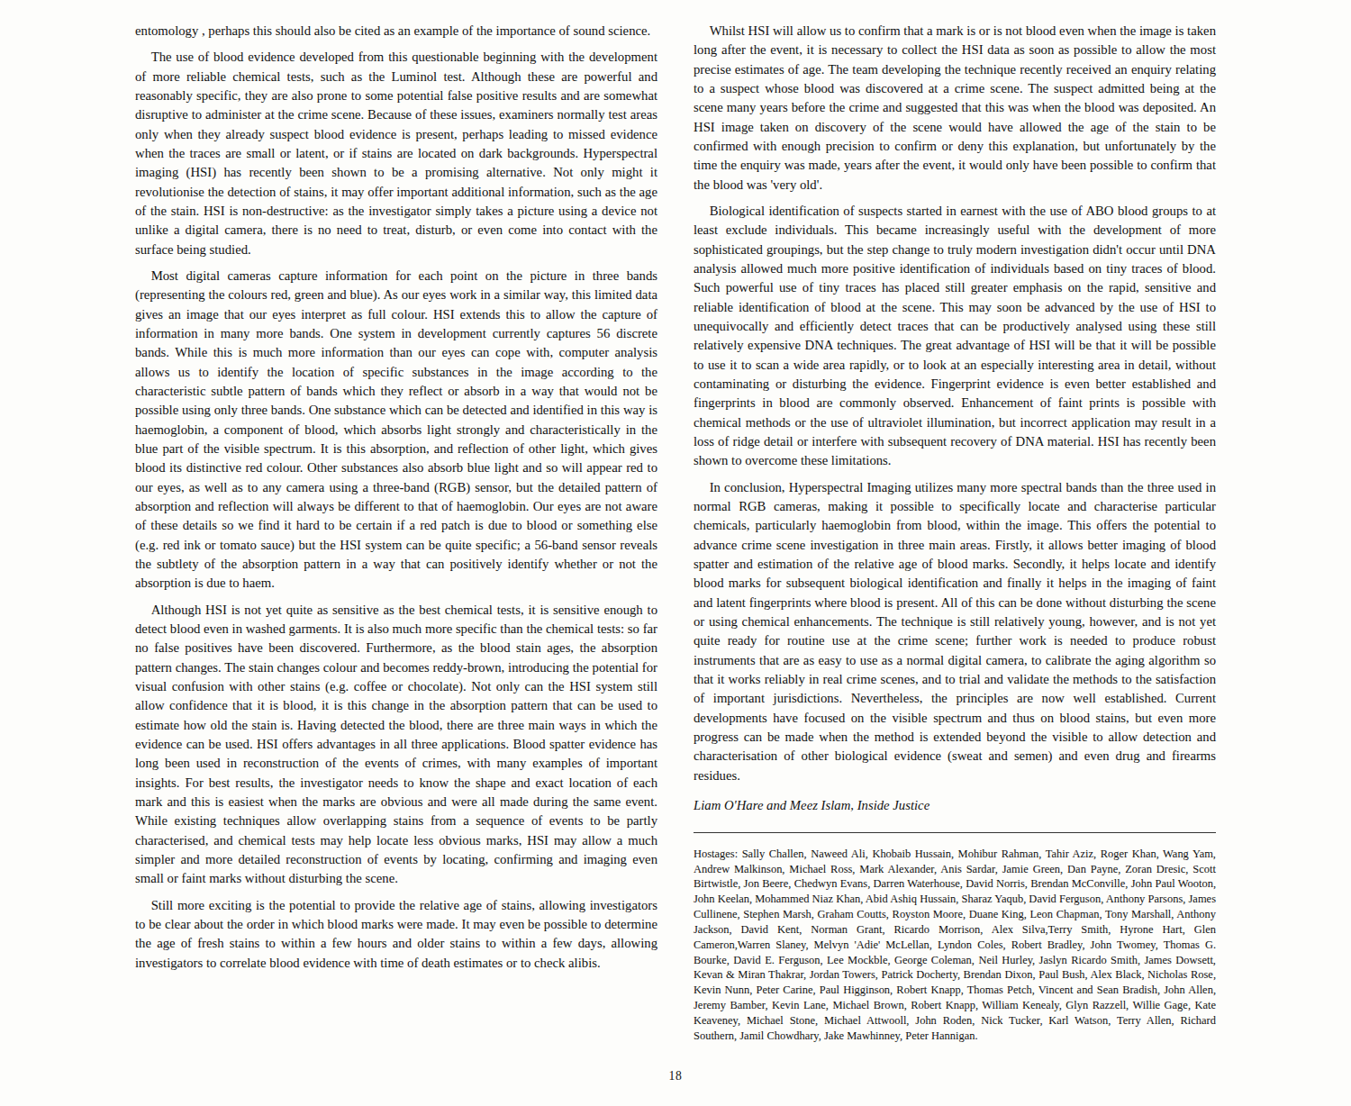entomology , perhaps this should also be cited as an example of the importance of sound science.
The use of blood evidence developed from this questionable beginning with the development of more reliable chemical tests, such as the Luminol test. Although these are powerful and reasonably specific, they are also prone to some potential false positive results and are somewhat disruptive to administer at the crime scene. Because of these issues, examiners normally test areas only when they already suspect blood evidence is present, perhaps leading to missed evidence when the traces are small or latent, or if stains are located on dark backgrounds. Hyperspectral imaging (HSI) has recently been shown to be a promising alternative. Not only might it revolutionise the detection of stains, it may offer important additional information, such as the age of the stain. HSI is non-destructive: as the investigator simply takes a picture using a device not unlike a digital camera, there is no need to treat, disturb, or even come into contact with the surface being studied.
Most digital cameras capture information for each point on the picture in three bands (representing the colours red, green and blue). As our eyes work in a similar way, this limited data gives an image that our eyes interpret as full colour. HSI extends this to allow the capture of information in many more bands. One system in development currently captures 56 discrete bands. While this is much more information than our eyes can cope with, computer analysis allows us to identify the location of specific substances in the image according to the characteristic subtle pattern of bands which they reflect or absorb in a way that would not be possible using only three bands. One substance which can be detected and identified in this way is haemoglobin, a component of blood, which absorbs light strongly and characteristically in the blue part of the visible spectrum. It is this absorption, and reflection of other light, which gives blood its distinctive red colour. Other substances also absorb blue light and so will appear red to our eyes, as well as to any camera using a three-band (RGB) sensor, but the detailed pattern of absorption and reflection will always be different to that of haemoglobin. Our eyes are not aware of these details so we find it hard to be certain if a red patch is due to blood or something else (e.g. red ink or tomato sauce) but the HSI system can be quite specific; a 56-band sensor reveals the subtlety of the absorption pattern in a way that can positively identify whether or not the absorption is due to haem.
Although HSI is not yet quite as sensitive as the best chemical tests, it is sensitive enough to detect blood even in washed garments. It is also much more specific than the chemical tests: so far no false positives have been discovered. Furthermore, as the blood stain ages, the absorption pattern changes. The stain changes colour and becomes reddy-brown, introducing the potential for visual confusion with other stains (e.g. coffee or chocolate). Not only can the HSI system still allow confidence that it is blood, it is this change in the absorption pattern that can be used to estimate how old the stain is. Having detected the blood, there are three main ways in which the evidence can be used. HSI offers advantages in all three applications. Blood spatter evidence has long been used in reconstruction of the events of crimes, with many examples of important insights. For best results, the investigator needs to know the shape and exact location of each mark and this is easiest when the marks are obvious and were all made during the same event. While existing techniques allow overlapping stains from a sequence of events to be partly characterised, and chemical tests may help locate less obvious marks, HSI may allow a much simpler and more detailed reconstruction of events by locating, confirming and imaging even small or faint marks without disturbing the scene.
Still more exciting is the potential to provide the relative age of stains, allowing investigators to be clear about the order in which blood marks were made. It may even be possible to determine the age of fresh stains to within a few hours and older stains to within a few days, allowing investigators to correlate blood evidence with time of death estimates or to check alibis.
Whilst HSI will allow us to confirm that a mark is or is not blood even when the image is taken long after the event, it is necessary to collect the HSI data as soon as possible to allow the most precise estimates of age. The team developing the technique recently received an enquiry relating to a suspect whose blood was discovered at a crime scene. The suspect admitted being at the scene many years before the crime and suggested that this was when the blood was deposited. An HSI image taken on discovery of the scene would have allowed the age of the stain to be confirmed with enough precision to confirm or deny this explanation, but unfortunately by the time the enquiry was made, years after the event, it would only have been possible to confirm that the blood was 'very old'.
Biological identification of suspects started in earnest with the use of ABO blood groups to at least exclude individuals. This became increasingly useful with the development of more sophisticated groupings, but the step change to truly modern investigation didn't occur until DNA analysis allowed much more positive identification of individuals based on tiny traces of blood. Such powerful use of tiny traces has placed still greater emphasis on the rapid, sensitive and reliable identification of blood at the scene. This may soon be advanced by the use of HSI to unequivocally and efficiently detect traces that can be productively analysed using these still relatively expensive DNA techniques. The great advantage of HSI will be that it will be possible to use it to scan a wide area rapidly, or to look at an especially interesting area in detail, without contaminating or disturbing the evidence. Fingerprint evidence is even better established and fingerprints in blood are commonly observed. Enhancement of faint prints is possible with chemical methods or the use of ultraviolet illumination, but incorrect application may result in a loss of ridge detail or interfere with subsequent recovery of DNA material. HSI has recently been shown to overcome these limitations.
In conclusion, Hyperspectral Imaging utilizes many more spectral bands than the three used in normal RGB cameras, making it possible to specifically locate and characterise particular chemicals, particularly haemoglobin from blood, within the image. This offers the potential to advance crime scene investigation in three main areas. Firstly, it allows better imaging of blood spatter and estimation of the relative age of blood marks. Secondly, it helps locate and identify blood marks for subsequent biological identification and finally it helps in the imaging of faint and latent fingerprints where blood is present. All of this can be done without disturbing the scene or using chemical enhancements. The technique is still relatively young, however, and is not yet quite ready for routine use at the crime scene; further work is needed to produce robust instruments that are as easy to use as a normal digital camera, to calibrate the aging algorithm so that it works reliably in real crime scenes, and to trial and validate the methods to the satisfaction of important jurisdictions. Nevertheless, the principles are now well established. Current developments have focused on the visible spectrum and thus on blood stains, but even more progress can be made when the method is extended beyond the visible to allow detection and characterisation of other biological evidence (sweat and semen) and even drug and firearms residues.
Liam O'Hare and Meez Islam, Inside Justice
Hostages: Sally Challen, Naweed Ali, Khobaib Hussain, Mohibur Rahman, Tahir Aziz, Roger Khan, Wang Yam, Andrew Malkinson, Michael Ross, Mark Alexander, Anis Sardar, Jamie Green, Dan Payne, Zoran Dresic, Scott Birtwistle, Jon Beere, Chedwyn Evans, Darren Waterhouse, David Norris, Brendan McConville, John Paul Wooton, John Keelan, Mohammed Niaz Khan, Abid Ashiq Hussain, Sharaz Yaqub, David Ferguson, Anthony Parsons, James Cullinene, Stephen Marsh, Graham Coutts, Royston Moore, Duane King, Leon Chapman, Tony Marshall, Anthony Jackson, David Kent, Norman Grant, Ricardo Morrison, Alex Silva,Terry Smith, Hyrone Hart, Glen Cameron,Warren Slaney, Melvyn 'Adie' McLellan, Lyndon Coles, Robert Bradley, John Twomey, Thomas G. Bourke, David E. Ferguson, Lee Mockble, George Coleman, Neil Hurley, Jaslyn Ricardo Smith, James Dowsett, Kevan & Miran Thakrar, Jordan Towers, Patrick Docherty, Brendan Dixon, Paul Bush, Alex Black, Nicholas Rose, Kevin Nunn, Peter Carine, Paul Higginson, Robert Knapp, Thomas Petch, Vincent and Sean Bradish, John Allen, Jeremy Bamber, Kevin Lane, Michael Brown, Robert Knapp, William Kenealy, Glyn Razzell, Willie Gage, Kate Keaveney, Michael Stone, Michael Attwooll, John Roden, Nick Tucker, Karl Watson, Terry Allen, Richard Southern, Jamil Chowdhary, Jake Mawhinney, Peter Hannigan.
18